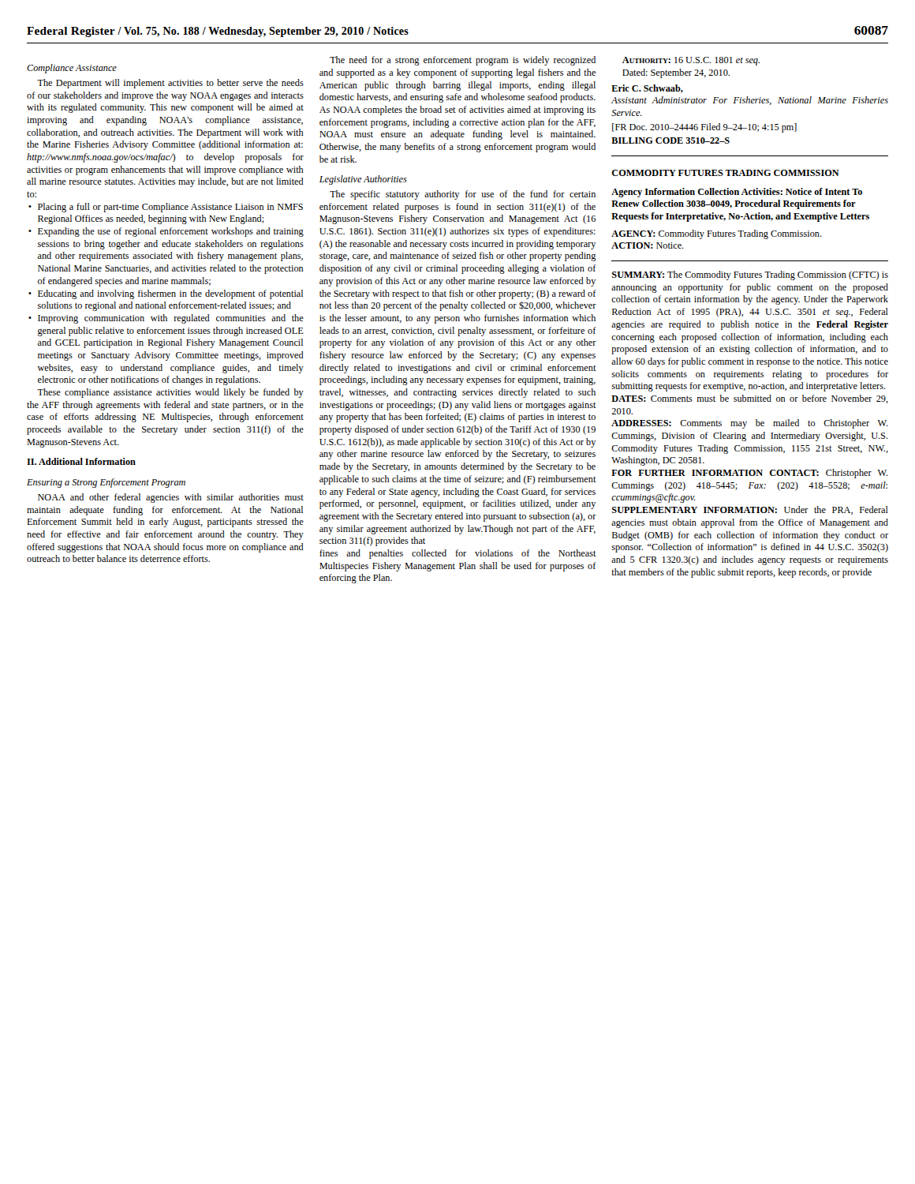Federal Register / Vol. 75, No. 188 / Wednesday, September 29, 2010 / Notices
60087
Compliance Assistance
The Department will implement activities to better serve the needs of our stakeholders and improve the way NOAA engages and interacts with its regulated community. This new component will be aimed at improving and expanding NOAA's compliance assistance, collaboration, and outreach activities. The Department will work with the Marine Fisheries Advisory Committee (additional information at: http://www.nmfs.noaa.gov/ocs/mafac/) to develop proposals for activities or program enhancements that will improve compliance with all marine resource statutes. Activities may include, but are not limited to:
Placing a full or part-time Compliance Assistance Liaison in NMFS Regional Offices as needed, beginning with New England;
Expanding the use of regional enforcement workshops and training sessions to bring together and educate stakeholders on regulations and other requirements associated with fishery management plans, National Marine Sanctuaries, and activities related to the protection of endangered species and marine mammals;
Educating and involving fishermen in the development of potential solutions to regional and national enforcement-related issues; and
Improving communication with regulated communities and the general public relative to enforcement issues through increased OLE and GCEL participation in Regional Fishery Management Council meetings or Sanctuary Advisory Committee meetings, improved websites, easy to understand compliance guides, and timely electronic or other notifications of changes in regulations.
These compliance assistance activities would likely be funded by the AFF through agreements with federal and state partners, or in the case of efforts addressing NE Multispecies, through enforcement proceeds available to the Secretary under section 311(f) of the Magnuson-Stevens Act.
II. Additional Information
Ensuring a Strong Enforcement Program
NOAA and other federal agencies with similar authorities must maintain adequate funding for enforcement. At the National Enforcement Summit held in early August, participants stressed the need for effective and fair enforcement around the country. They offered suggestions that NOAA should focus more on compliance and outreach to better balance its deterrence efforts.
The need for a strong enforcement program is widely recognized and supported as a key component of supporting legal fishers and the American public through barring illegal imports, ending illegal domestic harvests, and ensuring safe and wholesome seafood products. As NOAA completes the broad set of activities aimed at improving its enforcement programs, including a corrective action plan for the AFF, NOAA must ensure an adequate funding level is maintained. Otherwise, the many benefits of a strong enforcement program would be at risk.
Legislative Authorities
The specific statutory authority for use of the fund for certain enforcement related purposes is found in section 311(e)(1) of the Magnuson-Stevens Fishery Conservation and Management Act (16 U.S.C. 1861). Section 311(e)(1) authorizes six types of expenditures: (A) the reasonable and necessary costs incurred in providing temporary storage, care, and maintenance of seized fish or other property pending disposition of any civil or criminal proceeding alleging a violation of any provision of this Act or any other marine resource law enforced by the Secretary with respect to that fish or other property; (B) a reward of not less than 20 percent of the penalty collected or $20,000, whichever is the lesser amount, to any person who furnishes information which leads to an arrest, conviction, civil penalty assessment, or forfeiture of property for any violation of any provision of this Act or any other fishery resource law enforced by the Secretary; (C) any expenses directly related to investigations and civil or criminal enforcement proceedings, including any necessary expenses for equipment, training, travel, witnesses, and contracting services directly related to such investigations or proceedings; (D) any valid liens or mortgages against any property that has been forfeited; (E) claims of parties in interest to property disposed of under section 612(b) of the Tariff Act of 1930 (19 U.S.C. 1612(b)), as made applicable by section 310(c) of this Act or by any other marine resource law enforced by the Secretary, to seizures made by the Secretary, in amounts determined by the Secretary to be applicable to such claims at the time of seizure; and (F) reimbursement to any Federal or State agency, including the Coast Guard, for services performed, or personnel, equipment, or facilities utilized, under any agreement with the Secretary entered into pursuant to subsection (a), or any similar agreement authorized by law.Though not part of the AFF, section 311(f) provides that
fines and penalties collected for violations of the Northeast Multispecies Fishery Management Plan shall be used for purposes of enforcing the Plan.
Authority: 16 U.S.C. 1801 et seq.
Dated: September 24, 2010.
Eric C. Schwaab,
Assistant Administrator For Fisheries, National Marine Fisheries Service.
[FR Doc. 2010–24446 Filed 9–24–10; 4:15 pm]
BILLING CODE 3510–22–S
COMMODITY FUTURES TRADING COMMISSION
Agency Information Collection Activities: Notice of Intent To Renew Collection 3038–0049, Procedural Requirements for Requests for Interpretative, No-Action, and Exemptive Letters
AGENCY: Commodity Futures Trading Commission.
ACTION: Notice.
SUMMARY: The Commodity Futures Trading Commission (CFTC) is announcing an opportunity for public comment on the proposed collection of certain information by the agency. Under the Paperwork Reduction Act of 1995 (PRA), 44 U.S.C. 3501 et seq., Federal agencies are required to publish notice in the Federal Register concerning each proposed collection of information, including each proposed extension of an existing collection of information, and to allow 60 days for public comment in response to the notice. This notice solicits comments on requirements relating to procedures for submitting requests for exemptive, no-action, and interpretative letters.
DATES: Comments must be submitted on or before November 29, 2010.
ADDRESSES: Comments may be mailed to Christopher W. Cummings, Division of Clearing and Intermediary Oversight, U.S. Commodity Futures Trading Commission, 1155 21st Street, NW., Washington, DC 20581.
FOR FURTHER INFORMATION CONTACT: Christopher W. Cummings (202) 418–5445; Fax: (202) 418–5528; e-mail: ccummings@cftc.gov.
SUPPLEMENTARY INFORMATION: Under the PRA, Federal agencies must obtain approval from the Office of Management and Budget (OMB) for each collection of information they conduct or sponsor. “Collection of information” is defined in 44 U.S.C. 3502(3) and 5 CFR 1320.3(c) and includes agency requests or requirements that members of the public submit reports, keep records, or provide